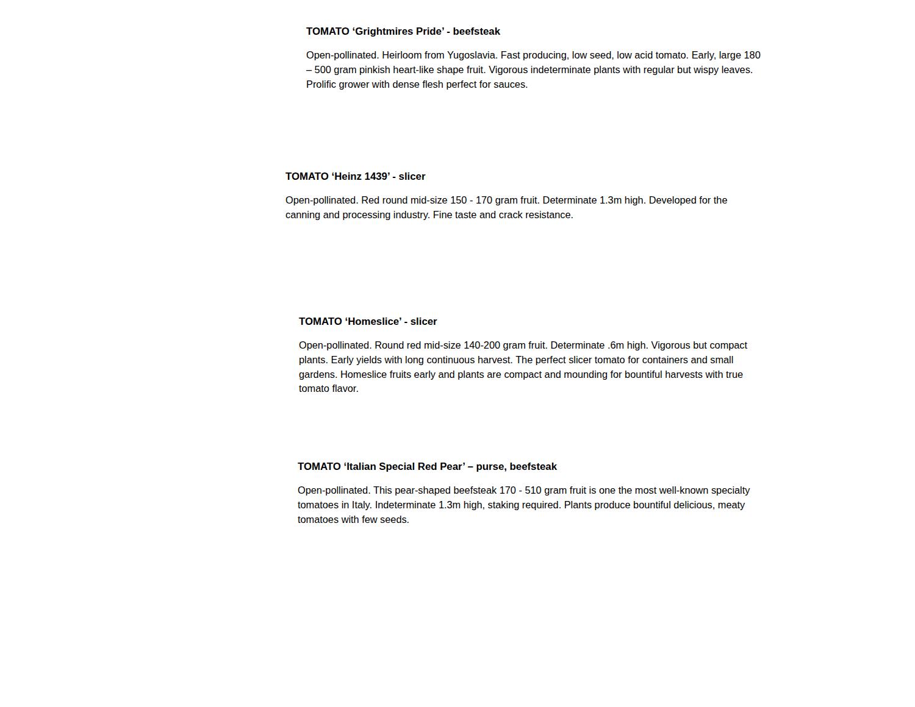TOMATO ‘Grightmires Pride’ - beefsteak
Open-pollinated. Heirloom from Yugoslavia. Fast producing, low seed, low acid tomato. Early, large 180 – 500 gram pinkish heart-like shape fruit. Vigorous indeterminate plants with regular but wispy leaves. Prolific grower with dense flesh perfect for sauces.
TOMATO ‘Heinz 1439’ - slicer
Open-pollinated. Red round mid-size 150 - 170 gram fruit. Determinate 1.3m high. Developed for the canning and processing industry. Fine taste and crack resistance.
TOMATO ‘Homeslice’ - slicer
Open-pollinated. Round red mid-size 140-200 gram fruit. Determinate .6m high. Vigorous but compact plants. Early yields with long continuous harvest. The perfect slicer tomato for containers and small gardens. Homeslice fruits early and plants are compact and mounding for bountiful harvests with true tomato flavor.
TOMATO ‘Italian Special Red Pear’ – purse, beefsteak
Open-pollinated. This pear-shaped beefsteak 170 - 510 gram fruit is one the most well-known specialty tomatoes in Italy. Indeterminate 1.3m high, staking required. Plants produce bountiful delicious, meaty tomatoes with few seeds.